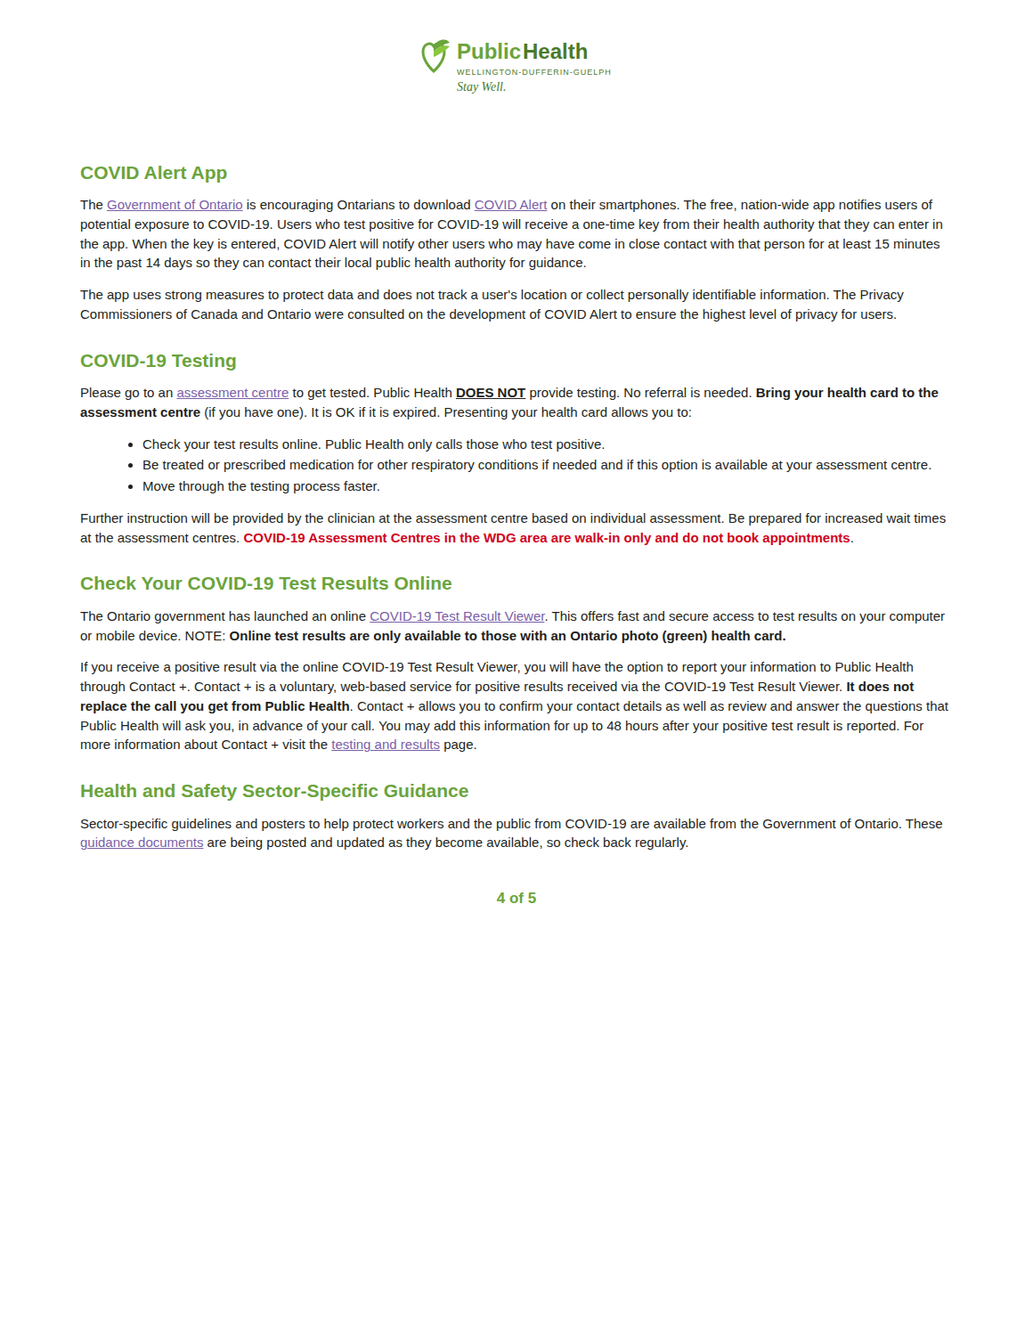Public Health WELLINGTON-DUFFERIN-GUELPH Stay Well.
COVID Alert App
The Government of Ontario is encouraging Ontarians to download COVID Alert on their smartphones. The free, nation-wide app notifies users of potential exposure to COVID-19. Users who test positive for COVID-19 will receive a one-time key from their health authority that they can enter in the app. When the key is entered, COVID Alert will notify other users who may have come in close contact with that person for at least 15 minutes in the past 14 days so they can contact their local public health authority for guidance.
The app uses strong measures to protect data and does not track a user's location or collect personally identifiable information. The Privacy Commissioners of Canada and Ontario were consulted on the development of COVID Alert to ensure the highest level of privacy for users.
COVID-19 Testing
Please go to an assessment centre to get tested. Public Health DOES NOT provide testing. No referral is needed. Bring your health card to the assessment centre (if you have one). It is OK if it is expired. Presenting your health card allows you to:
Check your test results online. Public Health only calls those who test positive.
Be treated or prescribed medication for other respiratory conditions if needed and if this option is available at your assessment centre.
Move through the testing process faster.
Further instruction will be provided by the clinician at the assessment centre based on individual assessment. Be prepared for increased wait times at the assessment centres. COVID-19 Assessment Centres in the WDG area are walk-in only and do not book appointments.
Check Your COVID-19 Test Results Online
The Ontario government has launched an online COVID-19 Test Result Viewer. This offers fast and secure access to test results on your computer or mobile device. NOTE: Online test results are only available to those with an Ontario photo (green) health card.
If you receive a positive result via the online COVID-19 Test Result Viewer, you will have the option to report your information to Public Health through Contact +. Contact + is a voluntary, web-based service for positive results received via the COVID-19 Test Result Viewer. It does not replace the call you get from Public Health. Contact + allows you to confirm your contact details as well as review and answer the questions that Public Health will ask you, in advance of your call. You may add this information for up to 48 hours after your positive test result is reported. For more information about Contact + visit the testing and results page.
Health and Safety Sector-Specific Guidance
Sector-specific guidelines and posters to help protect workers and the public from COVID-19 are available from the Government of Ontario. These guidance documents are being posted and updated as they become available, so check back regularly.
4 of 5